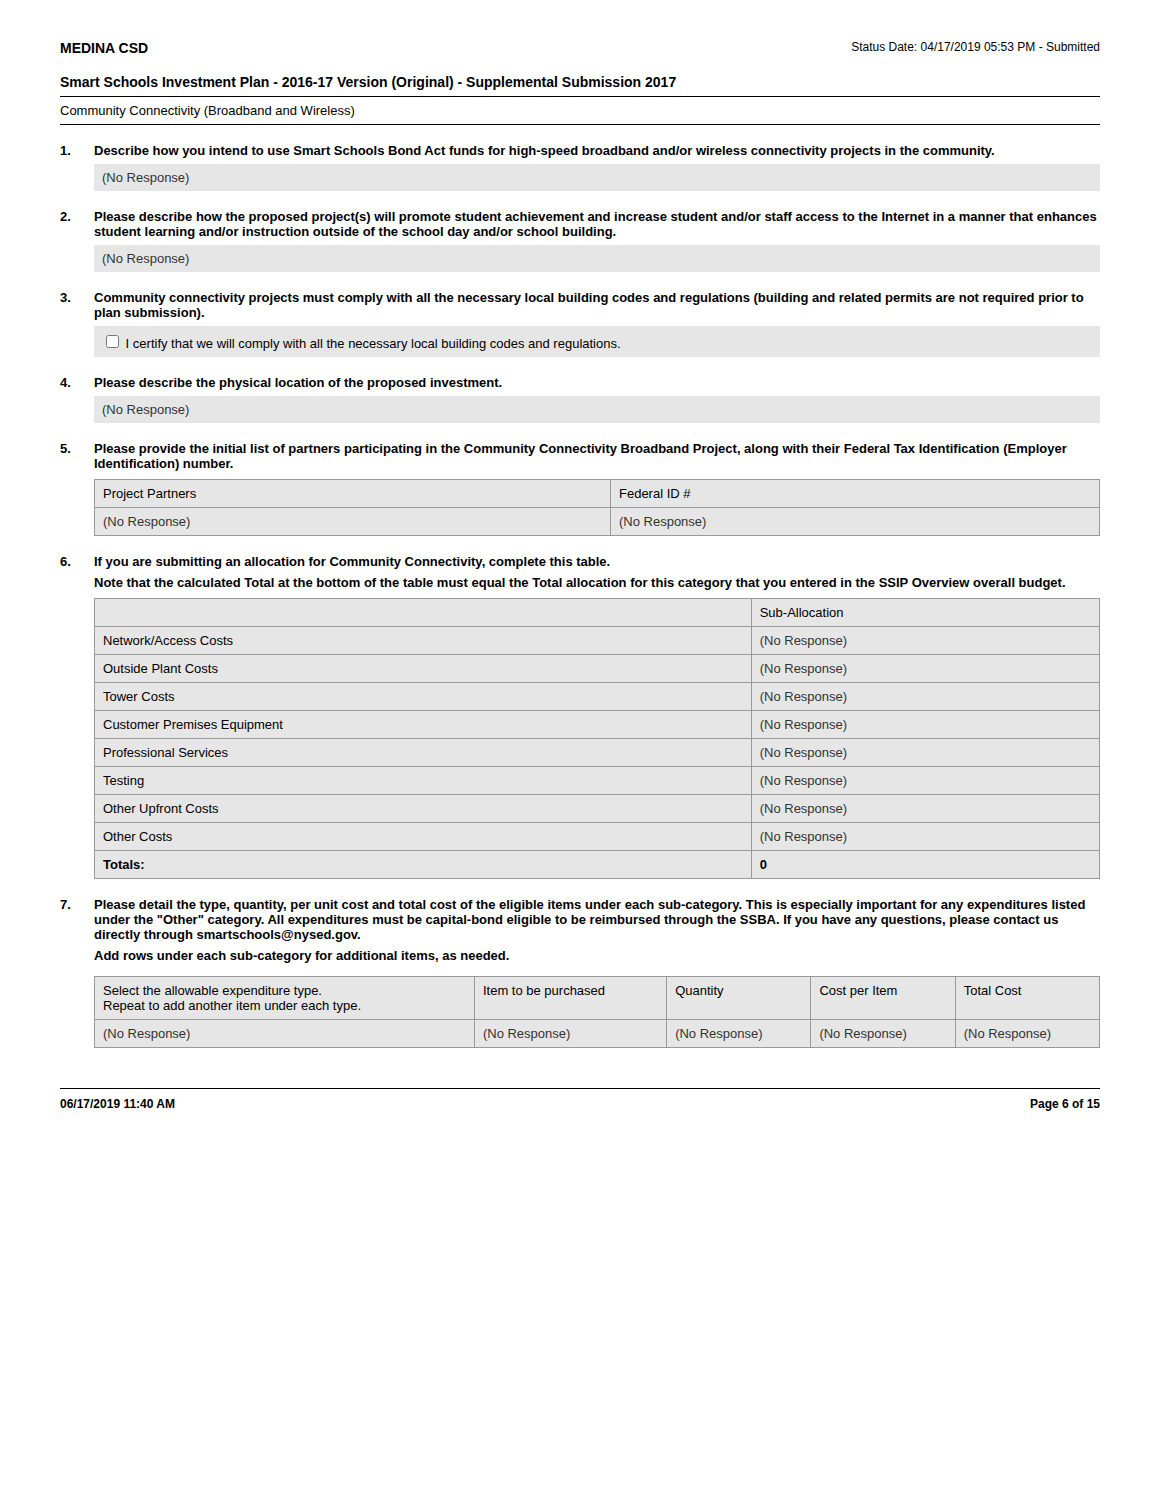MEDINA CSD
Status Date: 04/17/2019 05:53 PM - Submitted
Smart Schools Investment Plan - 2016-17 Version (Original) - Supplemental Submission 2017
Community Connectivity (Broadband and Wireless)
Describe how you intend to use Smart Schools Bond Act funds for high-speed broadband and/or wireless connectivity projects in the community.
(No Response)
Please describe how the proposed project(s) will promote student achievement and increase student and/or staff access to the Internet in a manner that enhances student learning and/or instruction outside of the school day and/or school building.
(No Response)
Community connectivity projects must comply with all the necessary local building codes and regulations (building and related permits are not required prior to plan submission).
I certify that we will comply with all the necessary local building codes and regulations.
Please describe the physical location of the proposed investment.
(No Response)
Please provide the initial list of partners participating in the Community Connectivity Broadband Project, along with their Federal Tax Identification (Employer Identification) number.
| Project Partners | Federal ID # |
| --- | --- |
| (No Response) | (No Response) |
If you are submitting an allocation for Community Connectivity, complete this table.
Note that the calculated Total at the bottom of the table must equal the Total allocation for this category that you entered in the SSIP Overview overall budget.
| | Sub-Allocation |
| --- | --- |
| Network/Access Costs | (No Response) |
| Outside Plant Costs | (No Response) |
| Tower Costs | (No Response) |
| Customer Premises Equipment | (No Response) |
| Professional Services | (No Response) |
| Testing | (No Response) |
| Other Upfront Costs | (No Response) |
| Other Costs | (No Response) |
| Totals: | 0 |
Please detail the type, quantity, per unit cost and total cost of the eligible items under each sub-category. This is especially important for any expenditures listed under the "Other" category. All expenditures must be capital-bond eligible to be reimbursed through the SSBA. If you have any questions, please contact us directly through smartschools@nysed.gov.
Add rows under each sub-category for additional items, as needed.
| Select the allowable expenditure type. Repeat to add another item under each type. | Item to be purchased | Quantity | Cost per Item | Total Cost |
| --- | --- | --- | --- | --- |
| (No Response) | (No Response) | (No Response) | (No Response) | (No Response) |
06/17/2019 11:40 AM
Page 6 of 15